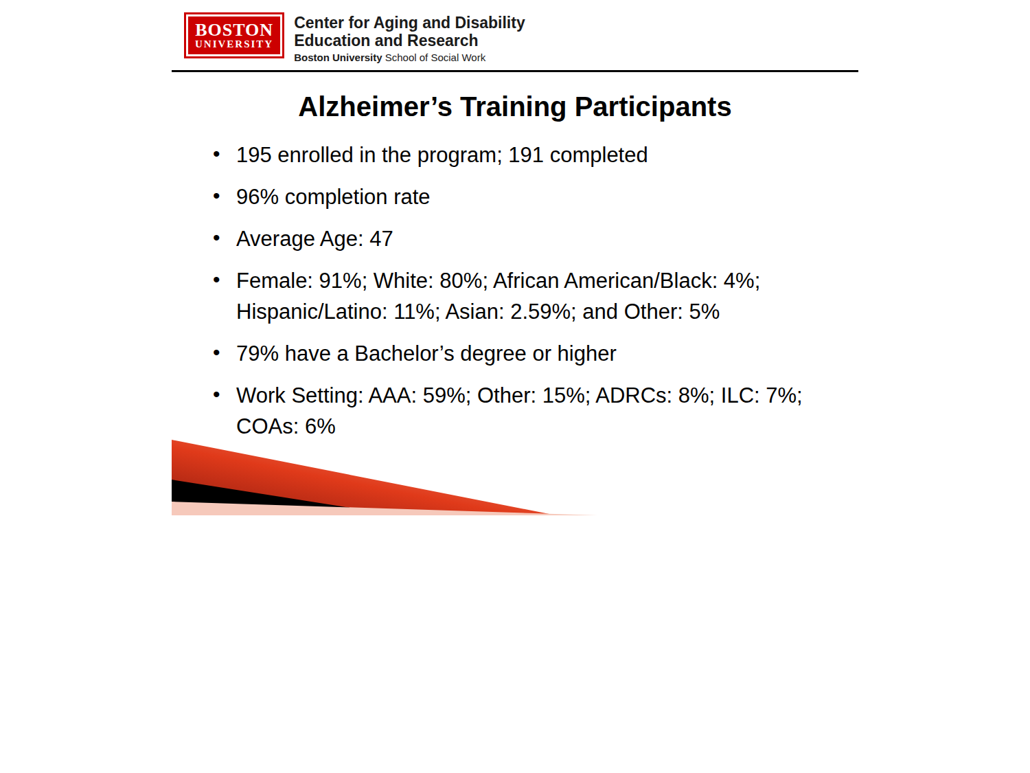BOSTON UNIVERSITY
Center for Aging and Disability Education and Research Boston University School of Social Work
Alzheimer’s Training Participants
195 enrolled in the program; 191 completed
96% completion rate
Average Age: 47
Female: 91%; White: 80%; African American/Black: 4%; Hispanic/Latino: 11%; Asian: 2.59%; and Other: 5%
79% have a Bachelor’s degree or higher
Work Setting: AAA: 59%; Other: 15%; ADRCs: 8%; ILC: 7%; COAs: 6%